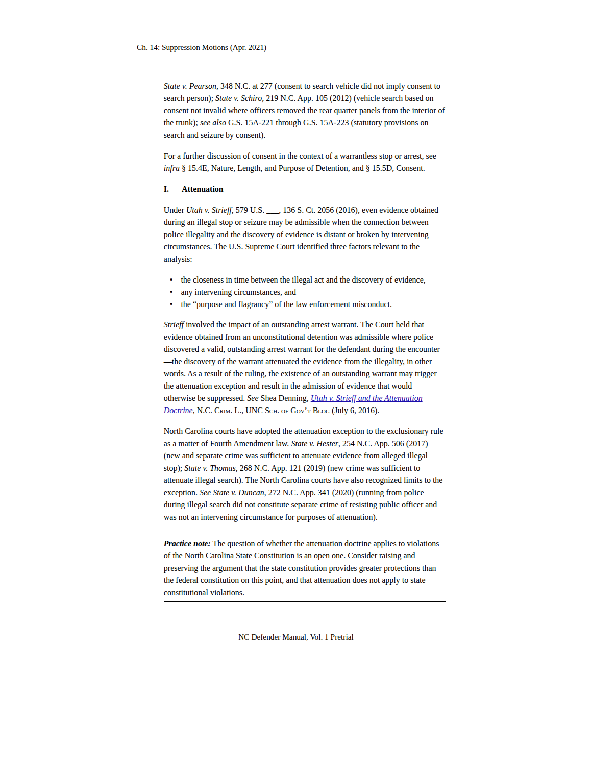Ch. 14: Suppression Motions (Apr. 2021)
State v. Pearson, 348 N.C. at 277 (consent to search vehicle did not imply consent to search person); State v. Schiro, 219 N.C. App. 105 (2012) (vehicle search based on consent not invalid where officers removed the rear quarter panels from the interior of the trunk); see also G.S. 15A-221 through G.S. 15A-223 (statutory provisions on search and seizure by consent).
For a further discussion of consent in the context of a warrantless stop or arrest, see infra § 15.4E, Nature, Length, and Purpose of Detention, and § 15.5D, Consent.
I. Attenuation
Under Utah v. Strieff, 579 U.S. ___, 136 S. Ct. 2056 (2016), even evidence obtained during an illegal stop or seizure may be admissible when the connection between police illegality and the discovery of evidence is distant or broken by intervening circumstances. The U.S. Supreme Court identified three factors relevant to the analysis:
the closeness in time between the illegal act and the discovery of evidence,
any intervening circumstances, and
the “purpose and flagrancy” of the law enforcement misconduct.
Strieff involved the impact of an outstanding arrest warrant. The Court held that evidence obtained from an unconstitutional detention was admissible where police discovered a valid, outstanding arrest warrant for the defendant during the encounter—the discovery of the warrant attenuated the evidence from the illegality, in other words. As a result of the ruling, the existence of an outstanding warrant may trigger the attenuation exception and result in the admission of evidence that would otherwise be suppressed. See Shea Denning, Utah v. Strieff and the Attenuation Doctrine, N.C. Crim. L., UNC Sch. of Gov’t Blog (July 6, 2016).
North Carolina courts have adopted the attenuation exception to the exclusionary rule as a matter of Fourth Amendment law. State v. Hester, 254 N.C. App. 506 (2017) (new and separate crime was sufficient to attenuate evidence from alleged illegal stop); State v. Thomas, 268 N.C. App. 121 (2019) (new crime was sufficient to attenuate illegal search). The North Carolina courts have also recognized limits to the exception. See State v. Duncan, 272 N.C. App. 341 (2020) (running from police during illegal search did not constitute separate crime of resisting public officer and was not an intervening circumstance for purposes of attenuation).
Practice note: The question of whether the attenuation doctrine applies to violations of the North Carolina State Constitution is an open one. Consider raising and preserving the argument that the state constitution provides greater protections than the federal constitution on this point, and that attenuation does not apply to state constitutional violations.
NC Defender Manual, Vol. 1 Pretrial